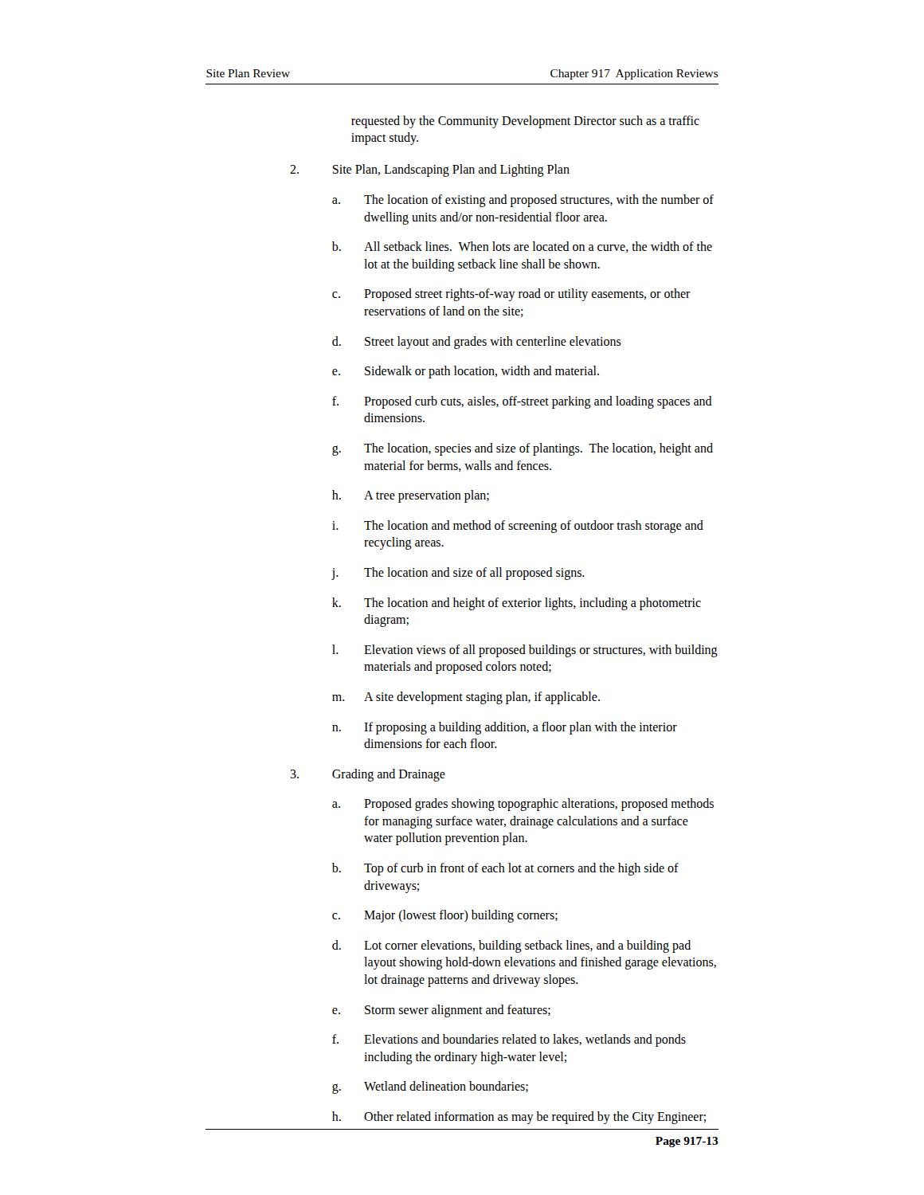Site Plan Review
Chapter 917 Application Reviews
requested by the Community Development Director such as a traffic impact study.
2. Site Plan, Landscaping Plan and Lighting Plan
a. The location of existing and proposed structures, with the number of dwelling units and/or non-residential floor area.
b. All setback lines. When lots are located on a curve, the width of the lot at the building setback line shall be shown.
c. Proposed street rights-of-way road or utility easements, or other reservations of land on the site;
d. Street layout and grades with centerline elevations
e. Sidewalk or path location, width and material.
f. Proposed curb cuts, aisles, off-street parking and loading spaces and dimensions.
g. The location, species and size of plantings. The location, height and material for berms, walls and fences.
h. A tree preservation plan;
i. The location and method of screening of outdoor trash storage and recycling areas.
j. The location and size of all proposed signs.
k. The location and height of exterior lights, including a photometric diagram;
l. Elevation views of all proposed buildings or structures, with building materials and proposed colors noted;
m. A site development staging plan, if applicable.
n. If proposing a building addition, a floor plan with the interior dimensions for each floor.
3. Grading and Drainage
a. Proposed grades showing topographic alterations, proposed methods for managing surface water, drainage calculations and a surface water pollution prevention plan.
b. Top of curb in front of each lot at corners and the high side of driveways;
c. Major (lowest floor) building corners;
d. Lot corner elevations, building setback lines, and a building pad layout showing hold-down elevations and finished garage elevations, lot drainage patterns and driveway slopes.
e. Storm sewer alignment and features;
f. Elevations and boundaries related to lakes, wetlands and ponds including the ordinary high-water level;
g. Wetland delineation boundaries;
h. Other related information as may be required by the City Engineer;
Page 917-13